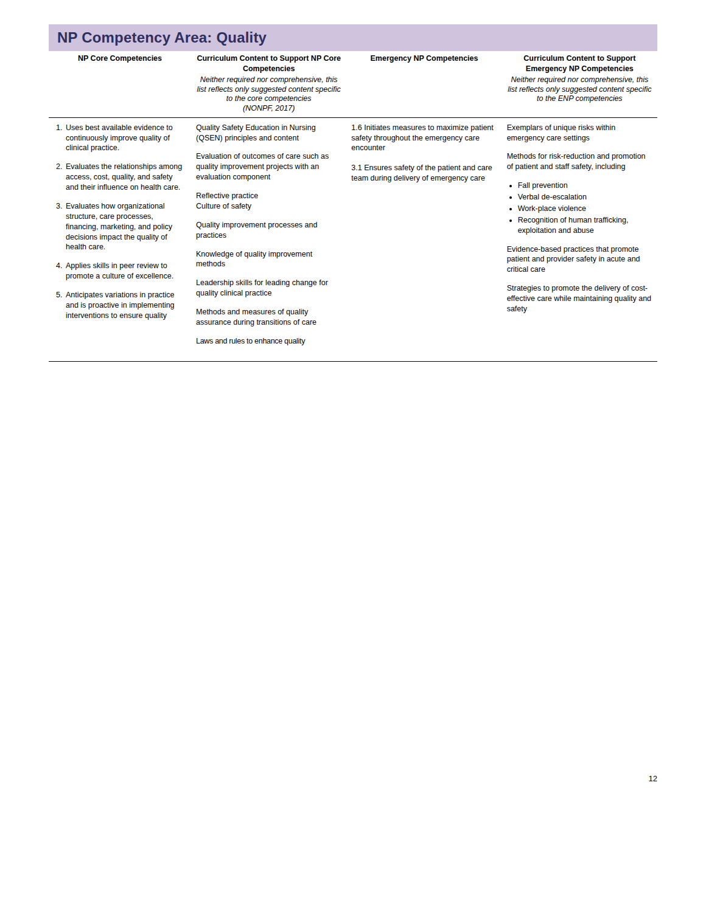NP Competency Area: Quality
| NP Core Competencies | Curriculum Content to Support NP Core Competencies Neither required nor comprehensive, this list reflects only suggested content specific to the core competencies (NONPF, 2017) | Emergency NP Competencies | Curriculum Content to Support Emergency NP Competencies Neither required nor comprehensive, this list reflects only suggested content specific to the ENP competencies |
| --- | --- | --- | --- |
| Uses best available evidence to continuously improve quality of clinical practice. Evaluates the relationships among access, cost, quality, and safety and their influence on health care. Evaluates how organizational structure, care processes, financing, marketing, and policy decisions impact the quality of health care. Applies skills in peer review to promote a culture of excellence. Anticipates variations in practice and is proactive in implementing interventions to ensure quality | Quality Safety Education in Nursing (QSEN) principles and content Evaluation of outcomes of care such as quality improvement projects with an evaluation component Reflective practice Culture of safety Quality improvement processes and practices Knowledge of quality improvement methods Leadership skills for leading change for quality clinical practice Methods and measures of quality assurance during transitions of care Laws and rules to enhance quality | 1.6 Initiates measures to maximize patient safety throughout the emergency care encounter 3.1 Ensures safety of the patient and care team during delivery of emergency care | Exemplars of unique risks within emergency care settings Methods for risk-reduction and promotion of patient and staff safety, including Fall prevention Verbal de-escalation Work-place violence Recognition of human trafficking, exploitation and abuse Evidence-based practices that promote patient and provider safety in acute and critical care Strategies to promote the delivery of cost-effective care while maintaining quality and safety |
12